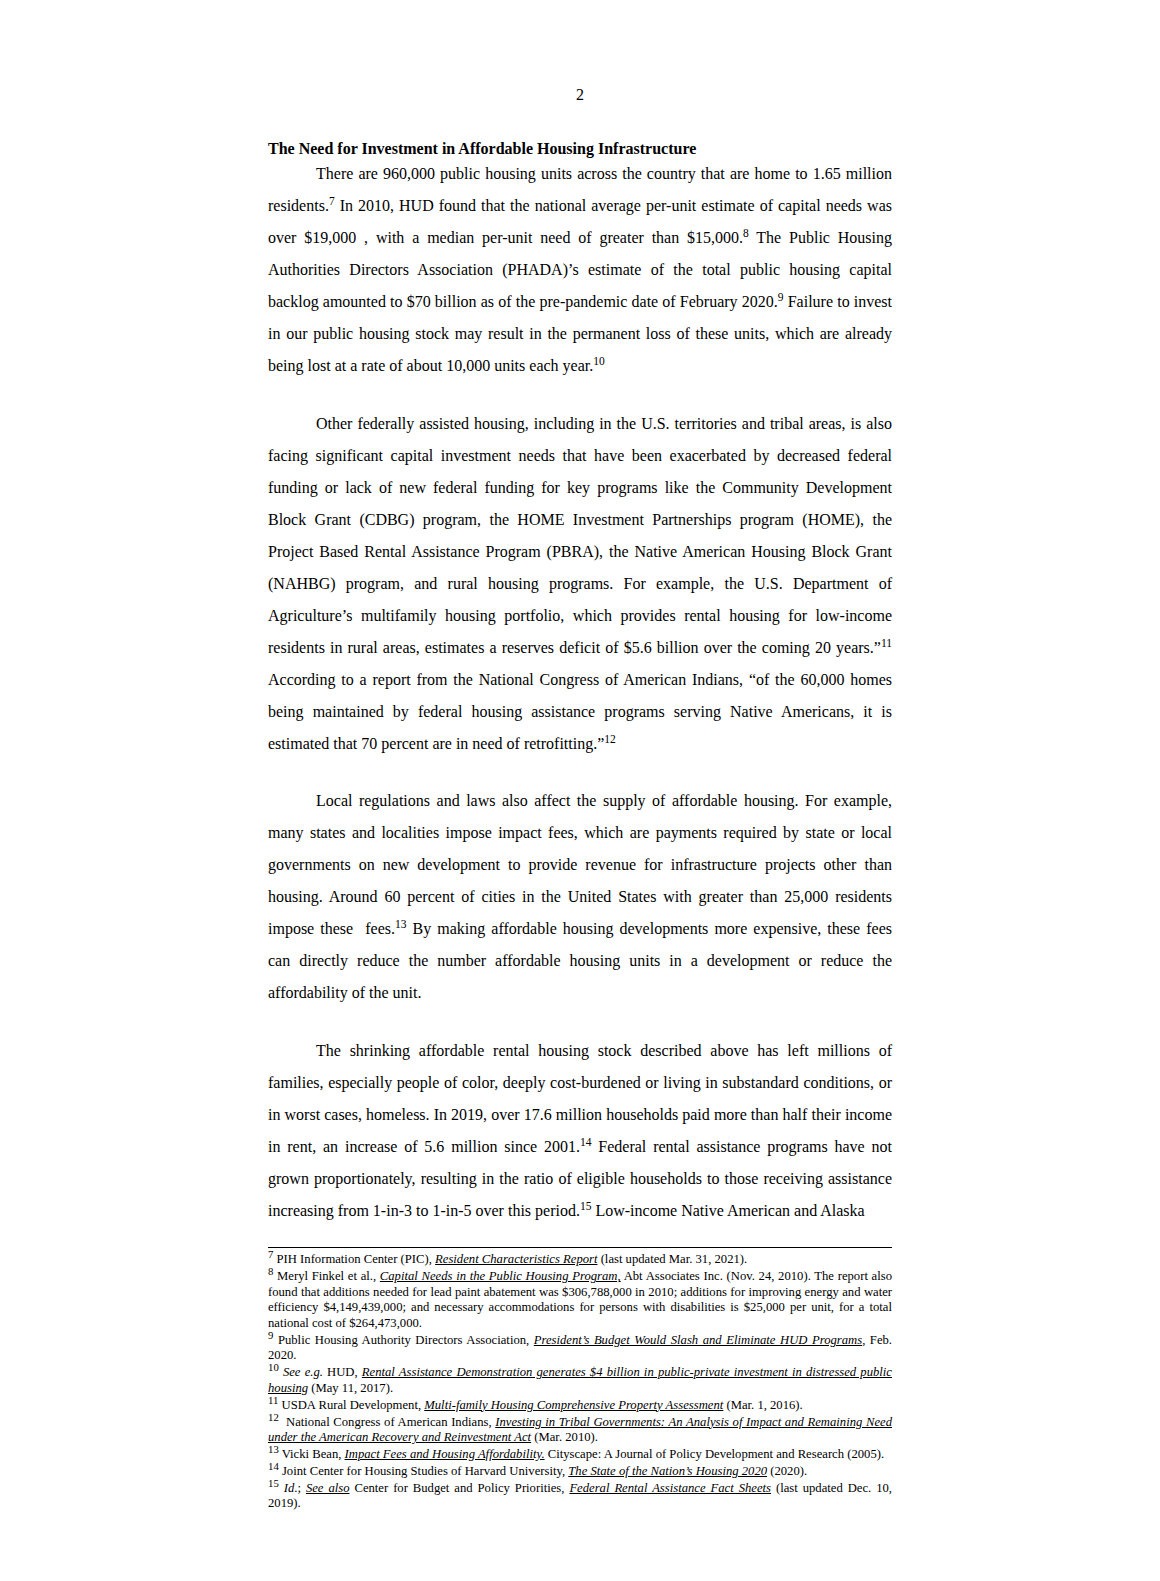2
The Need for Investment in Affordable Housing Infrastructure
There are 960,000 public housing units across the country that are home to 1.65 million residents.7 In 2010, HUD found that the national average per-unit estimate of capital needs was over $19,000 , with a median per-unit need of greater than $15,000.8 The Public Housing Authorities Directors Association (PHADA)’s estimate of the total public housing capital backlog amounted to $70 billion as of the pre-pandemic date of February 2020.9 Failure to invest in our public housing stock may result in the permanent loss of these units, which are already being lost at a rate of about 10,000 units each year.10
Other federally assisted housing, including in the U.S. territories and tribal areas, is also facing significant capital investment needs that have been exacerbated by decreased federal funding or lack of new federal funding for key programs like the Community Development Block Grant (CDBG) program, the HOME Investment Partnerships program (HOME), the Project Based Rental Assistance Program (PBRA), the Native American Housing Block Grant (NAHBG) program, and rural housing programs. For example, the U.S. Department of Agriculture’s multifamily housing portfolio, which provides rental housing for low-income residents in rural areas, estimates a reserves deficit of $5.6 billion over the coming 20 years.”11 According to a report from the National Congress of American Indians, “of the 60,000 homes being maintained by federal housing assistance programs serving Native Americans, it is estimated that 70 percent are in need of retrofitting.”12
Local regulations and laws also affect the supply of affordable housing. For example, many states and localities impose impact fees, which are payments required by state or local governments on new development to provide revenue for infrastructure projects other than housing. Around 60 percent of cities in the United States with greater than 25,000 residents impose these fees.13 By making affordable housing developments more expensive, these fees can directly reduce the number affordable housing units in a development or reduce the affordability of the unit.
The shrinking affordable rental housing stock described above has left millions of families, especially people of color, deeply cost-burdened or living in substandard conditions, or in worst cases, homeless. In 2019, over 17.6 million households paid more than half their income in rent, an increase of 5.6 million since 2001.14 Federal rental assistance programs have not grown proportionately, resulting in the ratio of eligible households to those receiving assistance increasing from 1-in-3 to 1-in-5 over this period.15 Low-income Native American and Alaska
7 PIH Information Center (PIC), Resident Characteristics Report (last updated Mar. 31, 2021).
8 Meryl Finkel et al., Capital Needs in the Public Housing Program, Abt Associates Inc. (Nov. 24, 2010). The report also found that additions needed for lead paint abatement was $306,788,000 in 2010; additions for improving energy and water efficiency $4,149,439,000; and necessary accommodations for persons with disabilities is $25,000 per unit, for a total national cost of $264,473,000.
9 Public Housing Authority Directors Association, President’s Budget Would Slash and Eliminate HUD Programs, Feb. 2020.
10 See e.g. HUD, Rental Assistance Demonstration generates $4 billion in public-private investment in distressed public housing (May 11, 2017).
11 USDA Rural Development, Multi-family Housing Comprehensive Property Assessment (Mar. 1, 2016).
12 National Congress of American Indians, Investing in Tribal Governments: An Analysis of Impact and Remaining Need under the American Recovery and Reinvestment Act (Mar. 2010).
13 Vicki Bean, Impact Fees and Housing Affordability. Cityscape: A Journal of Policy Development and Research (2005).
14 Joint Center for Housing Studies of Harvard University, The State of the Nation’s Housing 2020 (2020).
15 Id.; See also Center for Budget and Policy Priorities, Federal Rental Assistance Fact Sheets (last updated Dec. 10, 2019).